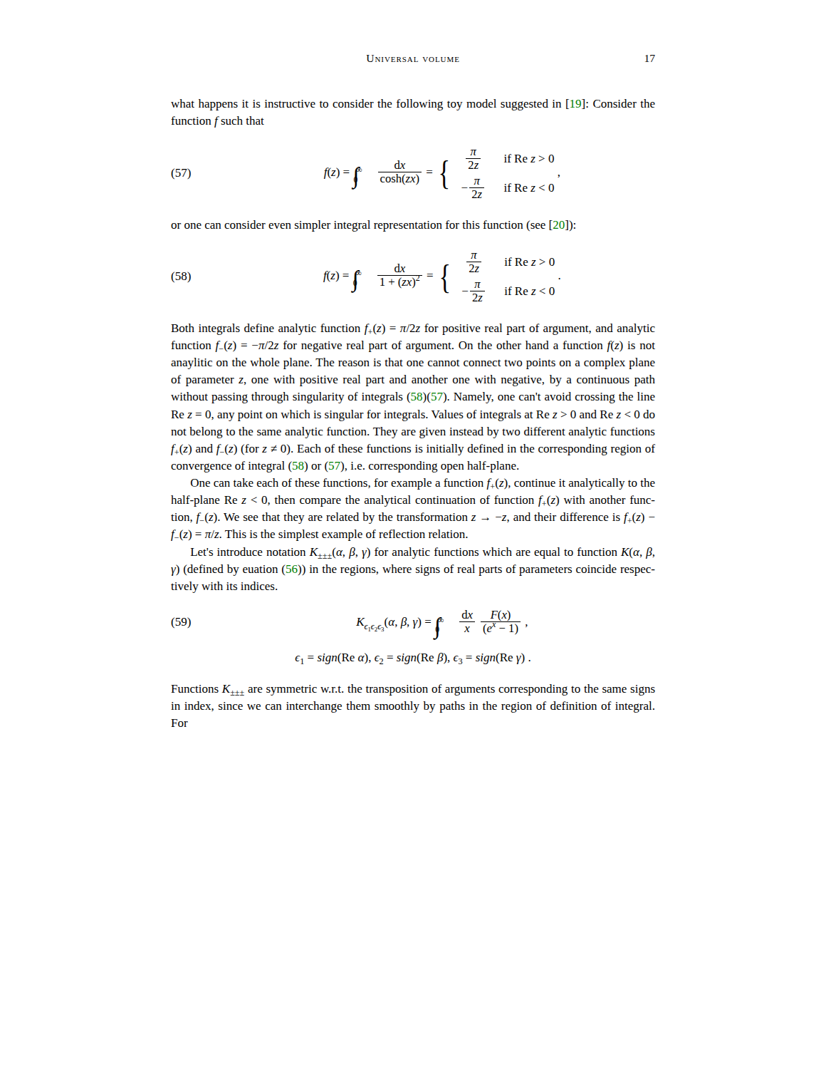Universal volume 17
what happens it is instructive to consider the following toy model suggested in [19]: Consider the function f such that
(57)
f(z) = ∫∞0 dx cosh(zx) = {
| π 2 z | if Re z > 0 |
| − π 2 z | if Re z < 0 |
,
or one can consider even simpler integral representation for this function (see [20]):
(58)
f(z) = ∫∞0 dx 1 + (zx)2 = {
| π 2 z | if Re z > 0 |
| − π 2 z | if Re z < 0 |
.
Both integrals define analytic function f+(z) = π/2z for positive real part of argument, and analytic function f−(z) = −π/2z for negative real part of argument. On the other hand a function f(z) is not anaylitic on the whole plane. The reason is that one cannot connect two points on a complex plane of parameter z, one with positive real part and another one with negative, by a continuous path without passing through singularity of integrals (58)(57). Namely, one can't avoid crossing the line Re z = 0, any point on which is singular for integrals. Values of integrals at Re z > 0 and Re z < 0 do not belong to the same analytic function. They are given instead by two different analytic functions f+(z) and f−(z) (for z ≠ 0). Each of these functions is initially defined in the corresponding region of convergence of integral (58) or (57), i.e. corresponding open half-plane.
One can take each of these functions, for example a function f+(z), continue it analytically to the half-plane Re z < 0, then compare the analytical continuation of function f+(z) with another function, f−(z). We see that they are related by the transformation z → −z, and their difference is f+(z) − f−(z) = π/z. This is the simplest example of reflection relation.
Let's introduce notation K±±±(α, β, γ) for analytic functions which are equal to function K(α, β, γ) (defined by euation (56)) in the regions, where signs of real parts of parameters coincide respectively with its indices.
(59)
Kϵ1ϵ2ϵ3(α, β, γ) = ∫∞0 dx x F(x)(ex − 1) ,
ϵ1 = sign(Re α), ϵ2 = sign(Re β), ϵ3 = sign(Re γ) .
Functions K±±± are symmetric w.r.t. the transposition of arguments corresponding to the same signs in index, since we can interchange them smoothly by paths in the region of definition of integral. For